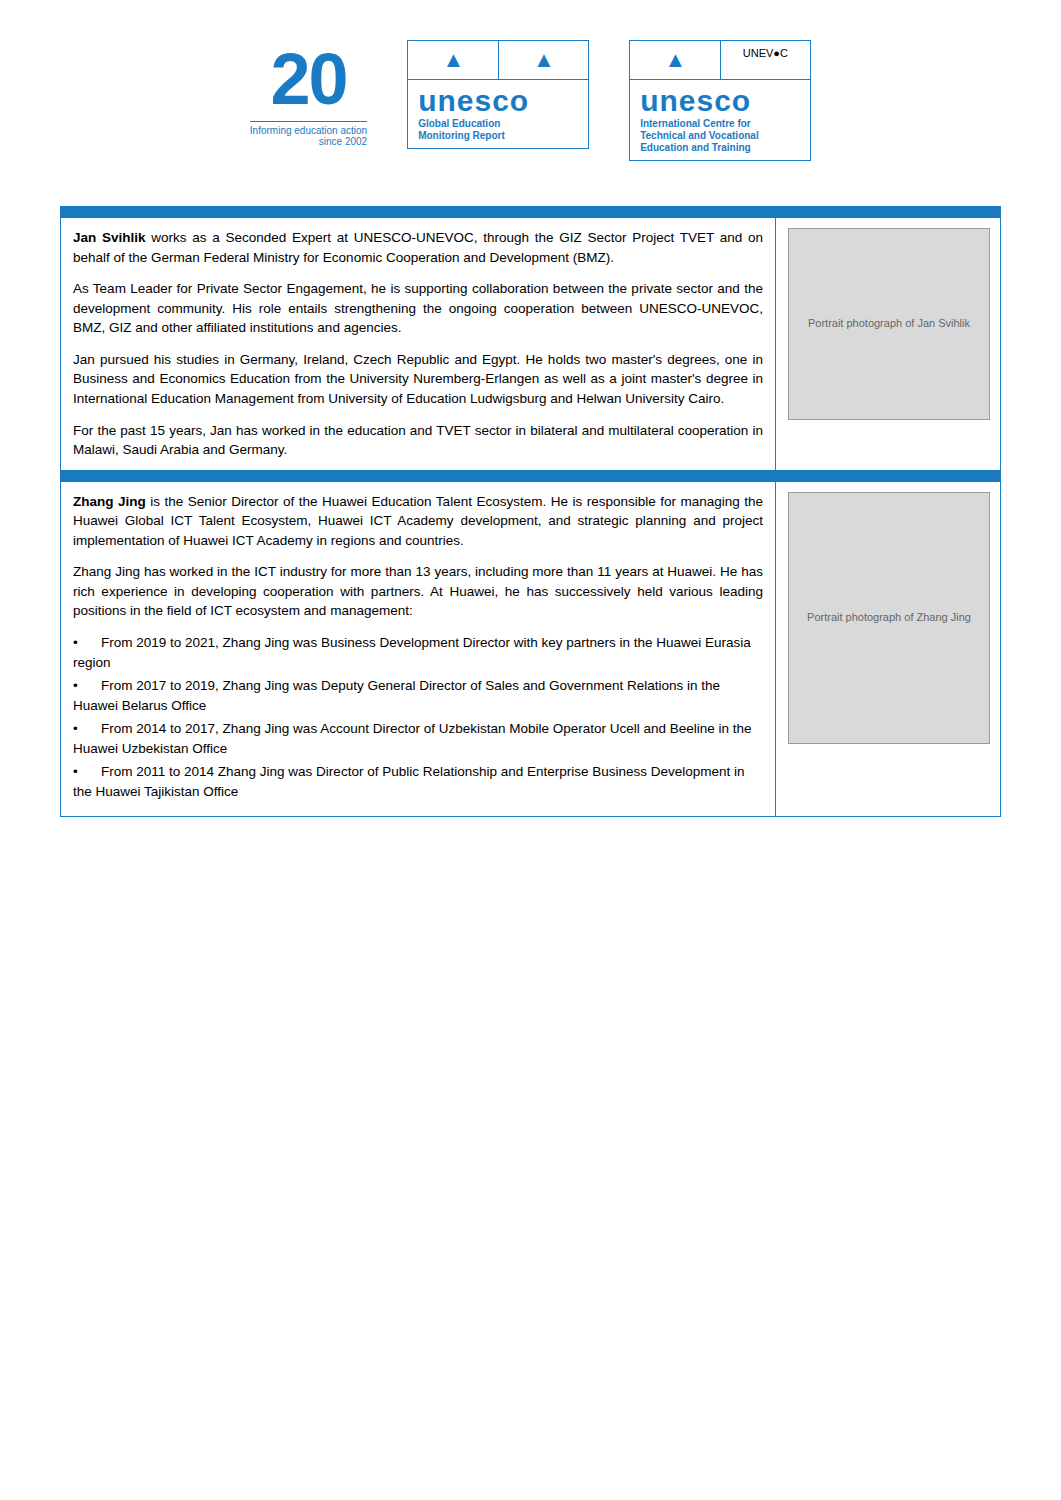20
Informing education actionsince 2002
▲
▲
unesco
Global Education
Monitoring Report
▲
UNEV●C
unesco
International Centre for
Technical and Vocational
Education and Training
| Jan Svihlik works as a Seconded Expert at UNESCO-UNEVOC, through the GIZ Sector Project TVET and on behalf of the German Federal Ministry for Economic Cooperation and Development (BMZ). As Team Leader for Private Sector Engagement, he is supporting collaboration between the private sector and the development community. His role entails strengthening the ongoing cooperation between UNESCO-UNEVOC, BMZ, GIZ and other affiliated institutions and agencies. Jan pursued his studies in Germany, Ireland, Czech Republic and Egypt. He holds two master's degrees, one in Business and Economics Education from the University Nuremberg-Erlangen as well as a joint master's degree in International Education Management from University of Education Ludwigsburg and Helwan University Cairo. For the past 15 years, Jan has worked in the education and TVET sector in bilateral and multilateral cooperation in Malawi, Saudi Arabia and Germany. | Portrait photograph of Jan Svihlik |
| Zhang Jing is the Senior Director of the Huawei Education Talent Ecosystem. He is responsible for managing the Huawei Global ICT Talent Ecosystem, Huawei ICT Academy development, and strategic planning and project implementation of Huawei ICT Academy in regions and countries. Zhang Jing has worked in the ICT industry for more than 13 years, including more than 11 years at Huawei. He has rich experience in developing cooperation with partners. At Huawei, he has successively held various leading positions in the field of ICT ecosystem and management: • From 2019 to 2021, Zhang Jing was Business Development Director with key partners in the Huawei Eurasia region • From 2017 to 2019, Zhang Jing was Deputy General Director of Sales and Government Relations in the Huawei Belarus Office • From 2014 to 2017, Zhang Jing was Account Director of Uzbekistan Mobile Operator Ucell and Beeline in the Huawei Uzbekistan Office • From 2011 to 2014 Zhang Jing was Director of Public Relationship and Enterprise Business Development in the Huawei Tajikistan Office | Portrait photograph of Zhang Jing |